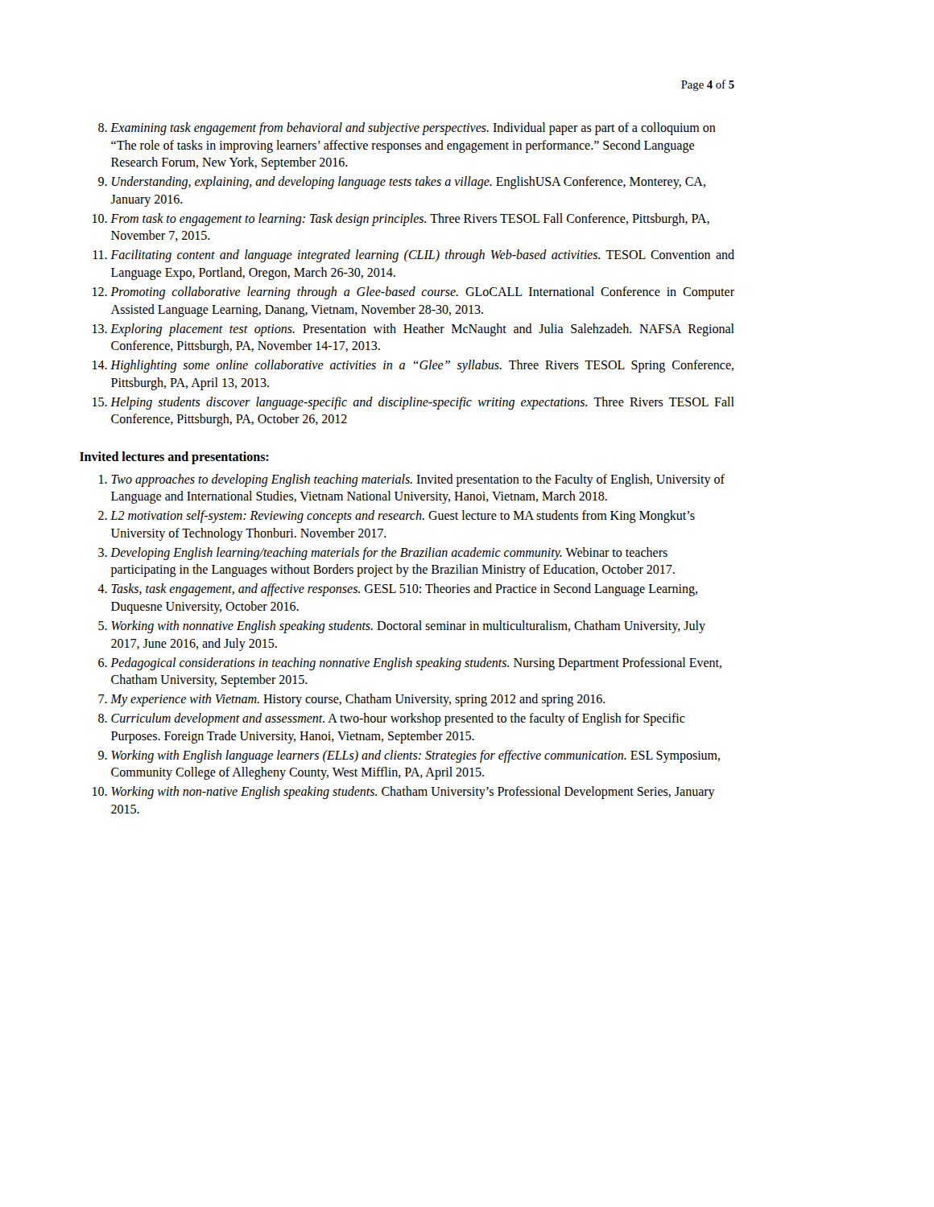Page 4 of 5
Examining task engagement from behavioral and subjective perspectives. Individual paper as part of a colloquium on “The role of tasks in improving learners’ affective responses and engagement in performance.” Second Language Research Forum, New York, September 2016.
Understanding, explaining, and developing language tests takes a village. EnglishUSA Conference, Monterey, CA, January 2016.
From task to engagement to learning: Task design principles. Three Rivers TESOL Fall Conference, Pittsburgh, PA, November 7, 2015.
Facilitating content and language integrated learning (CLIL) through Web-based activities. TESOL Convention and Language Expo, Portland, Oregon, March 26-30, 2014.
Promoting collaborative learning through a Glee-based course. GLoCALL International Conference in Computer Assisted Language Learning, Danang, Vietnam, November 28-30, 2013.
Exploring placement test options. Presentation with Heather McNaught and Julia Salehzadeh. NAFSA Regional Conference, Pittsburgh, PA, November 14-17, 2013.
Highlighting some online collaborative activities in a “Glee” syllabus. Three Rivers TESOL Spring Conference, Pittsburgh, PA, April 13, 2013.
Helping students discover language-specific and discipline-specific writing expectations. Three Rivers TESOL Fall Conference, Pittsburgh, PA, October 26, 2012
Invited lectures and presentations:
Two approaches to developing English teaching materials. Invited presentation to the Faculty of English, University of Language and International Studies, Vietnam National University, Hanoi, Vietnam, March 2018.
L2 motivation self-system: Reviewing concepts and research. Guest lecture to MA students from King Mongkut’s University of Technology Thonburi. November 2017.
Developing English learning/teaching materials for the Brazilian academic community. Webinar to teachers participating in the Languages without Borders project by the Brazilian Ministry of Education, October 2017.
Tasks, task engagement, and affective responses. GESL 510: Theories and Practice in Second Language Learning, Duquesne University, October 2016.
Working with nonnative English speaking students. Doctoral seminar in multiculturalism, Chatham University, July 2017, June 2016, and July 2015.
Pedagogical considerations in teaching nonnative English speaking students. Nursing Department Professional Event, Chatham University, September 2015.
My experience with Vietnam. History course, Chatham University, spring 2012 and spring 2016.
Curriculum development and assessment. A two-hour workshop presented to the faculty of English for Specific Purposes. Foreign Trade University, Hanoi, Vietnam, September 2015.
Working with English language learners (ELLs) and clients: Strategies for effective communication. ESL Symposium, Community College of Allegheny County, West Mifflin, PA, April 2015.
Working with non-native English speaking students. Chatham University’s Professional Development Series, January 2015.